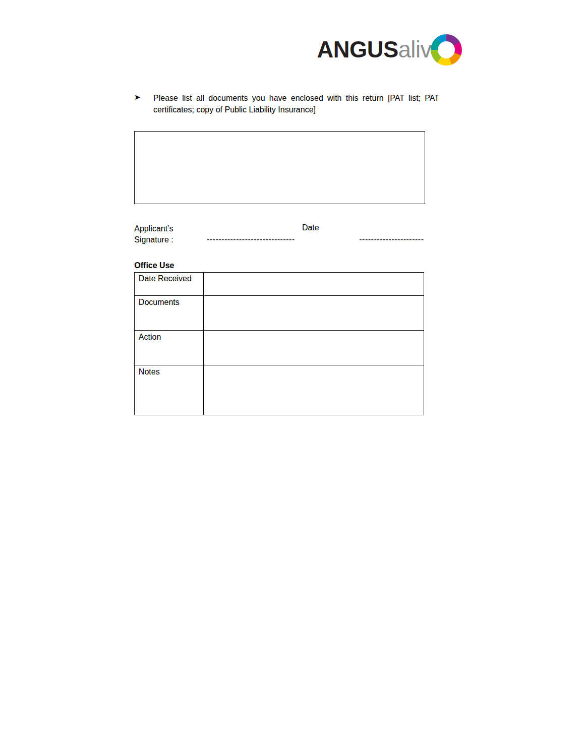ANGUS alive
Please list all documents you have enclosed with this return [PAT list; PAT certificates; copy of Public Liability Insurance]
Applicant’s
Signature :
-----------------------------------------------
Date
----------------------
Office Use
| Date Received | |
| Documents | |
| Action | |
| Notes | |